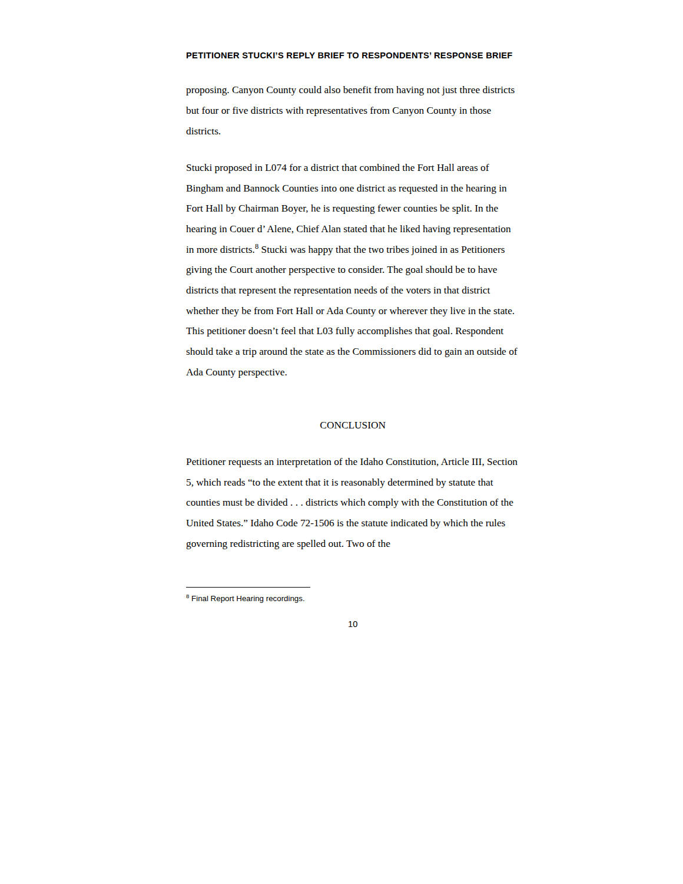PETITIONER STUCKI’S REPLY BRIEF TO RESPONDENTS’ RESPONSE BRIEF
proposing. Canyon County could also benefit from having not just three districts but four or five districts with representatives from Canyon County in those districts.
Stucki proposed in L074 for a district that combined the Fort Hall areas of Bingham and Bannock Counties into one district as requested in the hearing in Fort Hall by Chairman Boyer, he is requesting fewer counties be split. In the hearing in Couer d’ Alene, Chief Alan stated that he liked having representation in more districts.8 Stucki was happy that the two tribes joined in as Petitioners giving the Court another perspective to consider. The goal should be to have districts that represent the representation needs of the voters in that district whether they be from Fort Hall or Ada County or wherever they live in the state. This petitioner doesn’t feel that L03 fully accomplishes that goal. Respondent should take a trip around the state as the Commissioners did to gain an outside of Ada County perspective.
CONCLUSION
Petitioner requests an interpretation of the Idaho Constitution, Article III, Section 5, which reads “to the extent that it is reasonably determined by statute that counties must be divided . . . districts which comply with the Constitution of the United States.” Idaho Code 72-1506 is the statute indicated by which the rules governing redistricting are spelled out. Two of the
8 Final Report Hearing recordings.
10